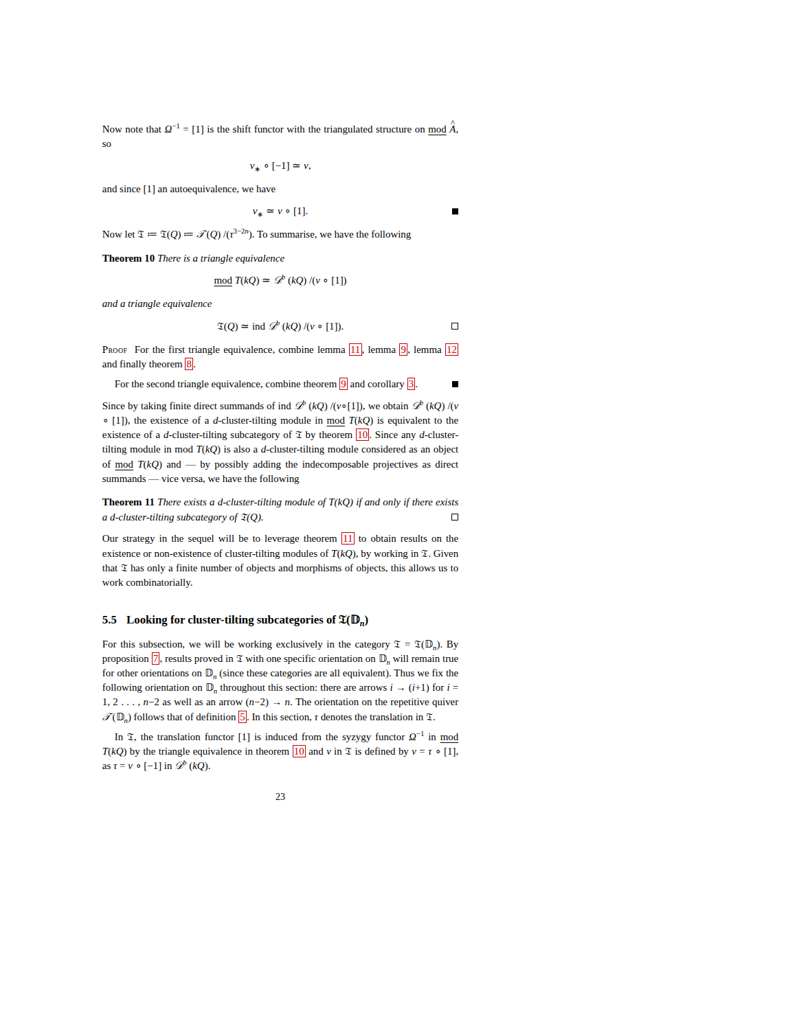Now note that Ω−1 = [1] is the shift functor with the triangulated structure on mod ^A, so
ν∗ ∘ [−1] ≃ ν,
and since [1] an autoequivalence, we have
ν∗ ≃ ν ∘ [1].
Now let 𝔗 ≔ 𝔗(Q) ≔ 𝒯 (Q) /(τ3−2n). To summarise, we have the following
Theorem 10 There is a triangle equivalence
mod T(kQ) ≃ 𝒟b (kQ) /(ν ∘ [1])
and a triangle equivalence
𝔗(Q) ≃ ind 𝒟b (kQ) /(ν ∘ [1]).
Proof For the first triangle equivalence, combine lemma 11, lemma 9, lemma 12 and finally theorem 8.
For the second triangle equivalence, combine theorem 9 and corollary 3.
Since by taking finite direct summands of ind 𝒟b (kQ) /(ν∘[1]), we obtain 𝒟b (kQ) /(ν ∘ [1]), the existence of a d-cluster-tilting module in mod T(kQ) is equivalent to the existence of a d-cluster-tilting subcategory of 𝔗 by theorem 10. Since any d-cluster-tilting module in mod T(kQ) is also a d-cluster-tilting module considered as an object of mod T(kQ) and — by possibly adding the indecomposable projectives as direct summands — vice versa, we have the following
Theorem 11 There exists a d-cluster-tilting module of T(kQ) if and only if there exists a d-cluster-tilting subcategory of 𝔗(Q).
Our strategy in the sequel will be to leverage theorem 11 to obtain results on the existence or non-existence of cluster-tilting modules of T(kQ), by working in 𝔗. Given that 𝔗 has only a finite number of objects and morphisms of objects, this allows us to work combinatorially.
5.5 Looking for cluster-tilting subcategories of 𝔗(𝔻n)
For this subsection, we will be working exclusively in the category 𝔗 = 𝔗(𝔻n). By proposition 7, results proved in 𝔗 with one specific orientation on 𝔻n will remain true for other orientations on 𝔻n (since these categories are all equivalent). Thus we fix the following orientation on 𝔻n throughout this section: there are arrows i → (i+1) for i = 1, 2 . . . , n−2 as well as an arrow (n−2) → n. The orientation on the repetitive quiver 𝒯 (𝔻n) follows that of definition 5. In this section, τ denotes the translation in 𝔗.
In 𝔗, the translation functor [1] is induced from the syzygy functor Ω−1 in mod T(kQ) by the triangle equivalence in theorem 10 and ν in 𝔗 is defined by ν = τ ∘ [1], as τ = ν ∘ [−1] in 𝒟b (kQ).
23